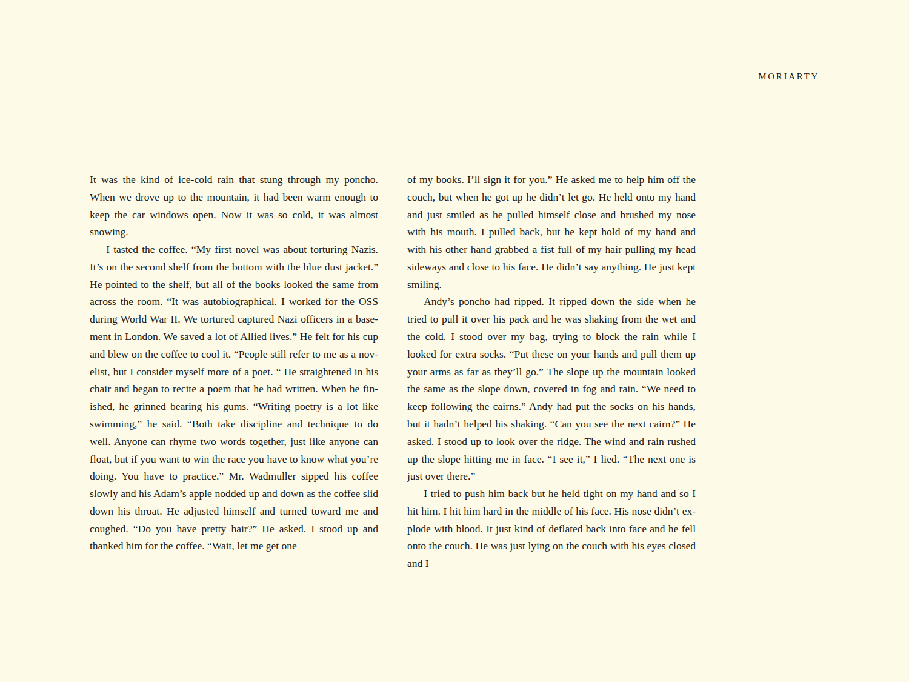Moriarty
It was the kind of ice-cold rain that stung through my poncho. When we drove up to the mountain, it had been warm enough to keep the car windows open. Now it was so cold, it was almost snowing.
I tasted the coffee. “My first novel was about torturing Nazis. It’s on the second shelf from the bottom with the blue dust jacket.” He pointed to the shelf, but all of the books looked the same from across the room. “It was autobiographical. I worked for the OSS during World War II. We tortured captured Nazi officers in a basement in London. We saved a lot of Allied lives.” He felt for his cup and blew on the coffee to cool it. “People still refer to me as a novelist, but I consider myself more of a poet. “ He straightened in his chair and began to recite a poem that he had written. When he finished, he grinned bearing his gums. “Writing poetry is a lot like swimming,” he said. “Both take discipline and technique to do well. Anyone can rhyme two words together, just like anyone can float, but if you want to win the race you have to know what you’re doing. You have to practice.” Mr. Wadmuller sipped his coffee slowly and his Adam’s apple nodded up and down as the coffee slid down his throat. He adjusted himself and turned toward me and coughed. “Do you have pretty hair?” He asked. I stood up and thanked him for the coffee. “Wait, let me get one
of my books. I’ll sign it for you.” He asked me to help him off the couch, but when he got up he didn’t let go. He held onto my hand and just smiled as he pulled himself close and brushed my nose with his mouth. I pulled back, but he kept hold of my hand and with his other hand grabbed a fist full of my hair pulling my head sideways and close to his face. He didn’t say anything. He just kept smiling.
Andy’s poncho had ripped. It ripped down the side when he tried to pull it over his pack and he was shaking from the wet and the cold. I stood over my bag, trying to block the rain while I looked for extra socks. “Put these on your hands and pull them up your arms as far as they’ll go.” The slope up the mountain looked the same as the slope down, covered in fog and rain. “We need to keep following the cairns.” Andy had put the socks on his hands, but it hadn’t helped his shaking. “Can you see the next cairn?” He asked. I stood up to look over the ridge. The wind and rain rushed up the slope hitting me in face. “I see it,” I lied. “The next one is just over there.”
I tried to push him back but he held tight on my hand and so I hit him. I hit him hard in the middle of his face. His nose didn’t explode with blood. It just kind of deflated back into face and he fell onto the couch. He was just lying on the couch with his eyes closed and I